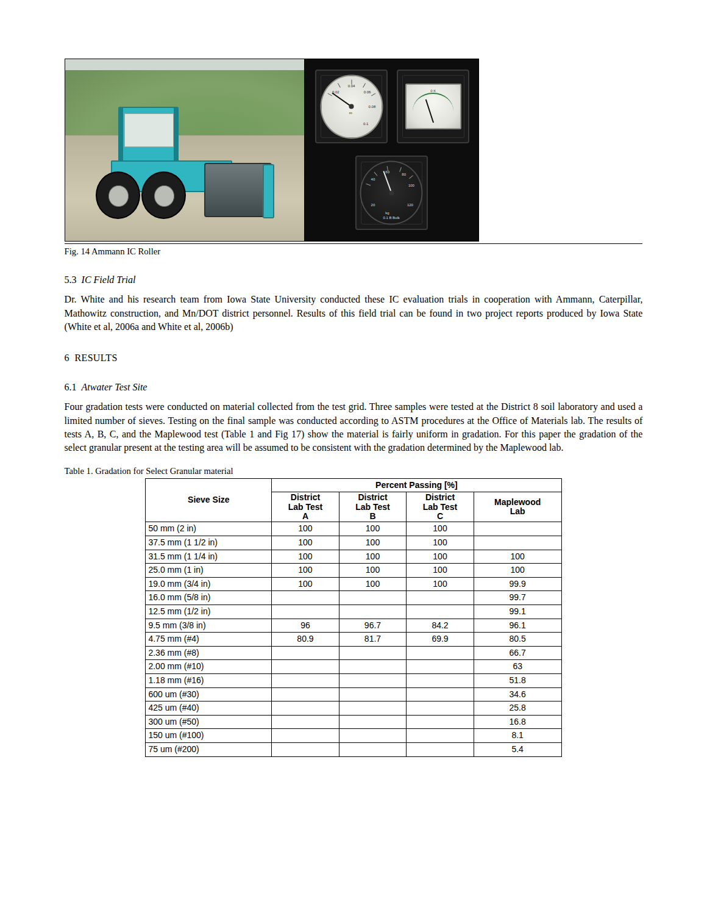AMMANN
AMMANN
0.02 0.04 0.06 0.08 0.1 A m
0 K
40 60 80 100 120 20 kg 0.1 B Bulk
Fig. 14 Ammann IC Roller
5.3 IC Field Trial
Dr. White and his research team from Iowa State University conducted these IC evaluation trials in cooperation with Ammann, Caterpillar, Mathowitz construction, and Mn/DOT district personnel. Results of this field trial can be found in two project reports produced by Iowa State (White et al, 2006a and White et al, 2006b)
6 RESULTS
6.1 Atwater Test Site
Four gradation tests were conducted on material collected from the test grid. Three samples were tested at the District 8 soil laboratory and used a limited number of sieves. Testing on the final sample was conducted according to ASTM procedures at the Office of Materials lab. The results of tests A, B, C, and the Maplewood test (Table 1 and Fig 17) show the material is fairly uniform in gradation. For this paper the gradation of the select granular present at the testing area will be assumed to be consistent with the gradation determined by the Maplewood lab.
Table 1. Gradation for Select Granular material
| Sieve Size | Percent Passing [%] |
| --- | --- |
| District Lab Test A | District Lab Test B | District Lab Test C | Maplewood Lab |
| 50 mm (2 in) | 100 | 100 | 100 | |
| 37.5 mm (1 1/2 in) | 100 | 100 | 100 | |
| 31.5 mm (1 1/4 in) | 100 | 100 | 100 | 100 |
| 25.0 mm (1 in) | 100 | 100 | 100 | 100 |
| 19.0 mm (3/4 in) | 100 | 100 | 100 | 99.9 |
| 16.0 mm (5/8 in) | | | | 99.7 |
| 12.5 mm (1/2 in) | | | | 99.1 |
| 9.5 mm (3/8 in) | 96 | 96.7 | 84.2 | 96.1 |
| 4.75 mm (#4) | 80.9 | 81.7 | 69.9 | 80.5 |
| 2.36 mm (#8) | | | | 66.7 |
| 2.00 mm (#10) | | | | 63 |
| 1.18 mm (#16) | | | | 51.8 |
| 600 um (#30) | | | | 34.6 |
| 425 um (#40) | | | | 25.8 |
| 300 um (#50) | | | | 16.8 |
| 150 um (#100) | | | | 8.1 |
| 75 um (#200) | | | | 5.4 |